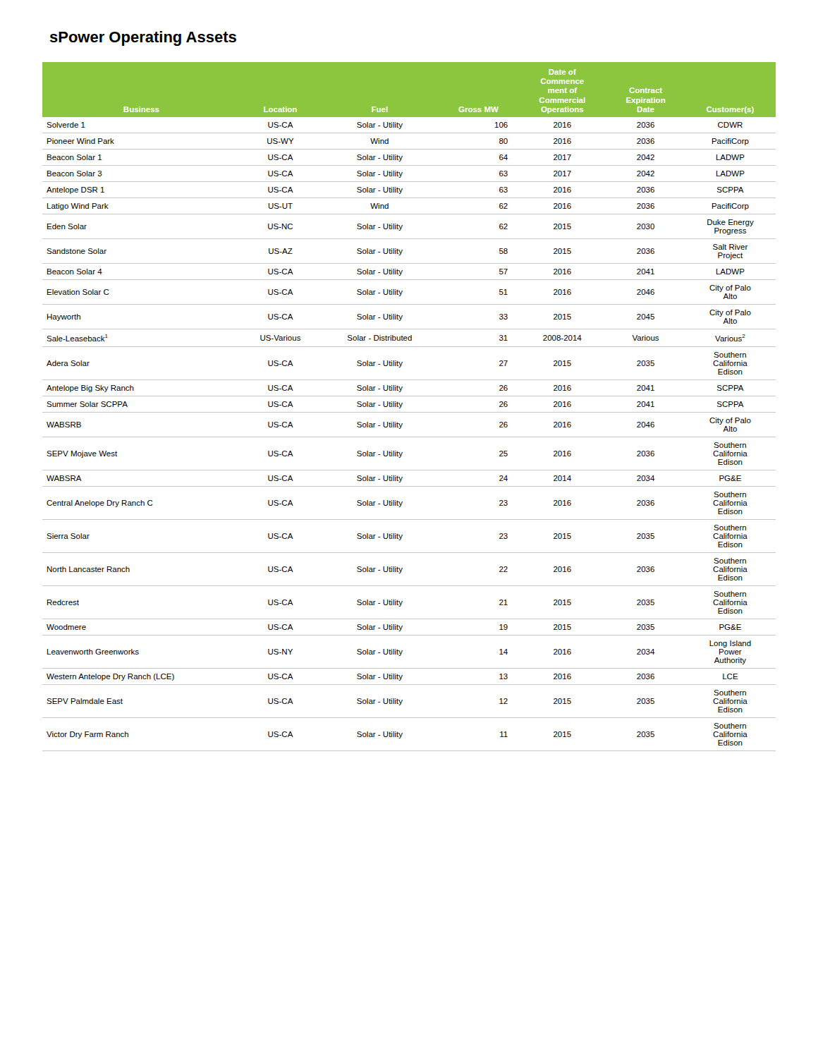sPower Operating Assets
| Business | Location | Fuel | Gross MW | Date of Commence ment of Commercial Operations | Contract Expiration Date | Customer(s) |
| --- | --- | --- | --- | --- | --- | --- |
| Solverde 1 | US-CA | Solar - Utility | 106 | 2016 | 2036 | CDWR |
| Pioneer Wind Park | US-WY | Wind | 80 | 2016 | 2036 | PacifiCorp |
| Beacon Solar 1 | US-CA | Solar - Utility | 64 | 2017 | 2042 | LADWP |
| Beacon Solar 3 | US-CA | Solar - Utility | 63 | 2017 | 2042 | LADWP |
| Antelope DSR 1 | US-CA | Solar - Utility | 63 | 2016 | 2036 | SCPPA |
| Latigo Wind Park | US-UT | Wind | 62 | 2016 | 2036 | PacifiCorp |
| Eden Solar | US-NC | Solar - Utility | 62 | 2015 | 2030 | Duke Energy Progress |
| Sandstone Solar | US-AZ | Solar - Utility | 58 | 2015 | 2036 | Salt River Project |
| Beacon Solar 4 | US-CA | Solar - Utility | 57 | 2016 | 2041 | LADWP |
| Elevation Solar C | US-CA | Solar - Utility | 51 | 2016 | 2046 | City of Palo Alto |
| Hayworth | US-CA | Solar - Utility | 33 | 2015 | 2045 | City of Palo Alto |
| Sale-Leaseback 1 | US-Various | Solar - Distributed | 31 | 2008-2014 | Various | Various 2 |
| Adera Solar | US-CA | Solar - Utility | 27 | 2015 | 2035 | Southern California Edison |
| Antelope Big Sky Ranch | US-CA | Solar - Utility | 26 | 2016 | 2041 | SCPPA |
| Summer Solar SCPPA | US-CA | Solar - Utility | 26 | 2016 | 2041 | SCPPA |
| WABSRB | US-CA | Solar - Utility | 26 | 2016 | 2046 | City of Palo Alto |
| SEPV Mojave West | US-CA | Solar - Utility | 25 | 2016 | 2036 | Southern California Edison |
| WABSRA | US-CA | Solar - Utility | 24 | 2014 | 2034 | PG&E |
| Central Anelope Dry Ranch C | US-CA | Solar - Utility | 23 | 2016 | 2036 | Southern California Edison |
| Sierra Solar | US-CA | Solar - Utility | 23 | 2015 | 2035 | Southern California Edison |
| North Lancaster Ranch | US-CA | Solar - Utility | 22 | 2016 | 2036 | Southern California Edison |
| Redcrest | US-CA | Solar - Utility | 21 | 2015 | 2035 | Southern California Edison |
| Woodmere | US-CA | Solar - Utility | 19 | 2015 | 2035 | PG&E |
| Leavenworth Greenworks | US-NY | Solar - Utility | 14 | 2016 | 2034 | Long Island Power Authority |
| Western Antelope Dry Ranch (LCE) | US-CA | Solar - Utility | 13 | 2016 | 2036 | LCE |
| SEPV Palmdale East | US-CA | Solar - Utility | 12 | 2015 | 2035 | Southern California Edison |
| Victor Dry Farm Ranch | US-CA | Solar - Utility | 11 | 2015 | 2035 | Southern California Edison |